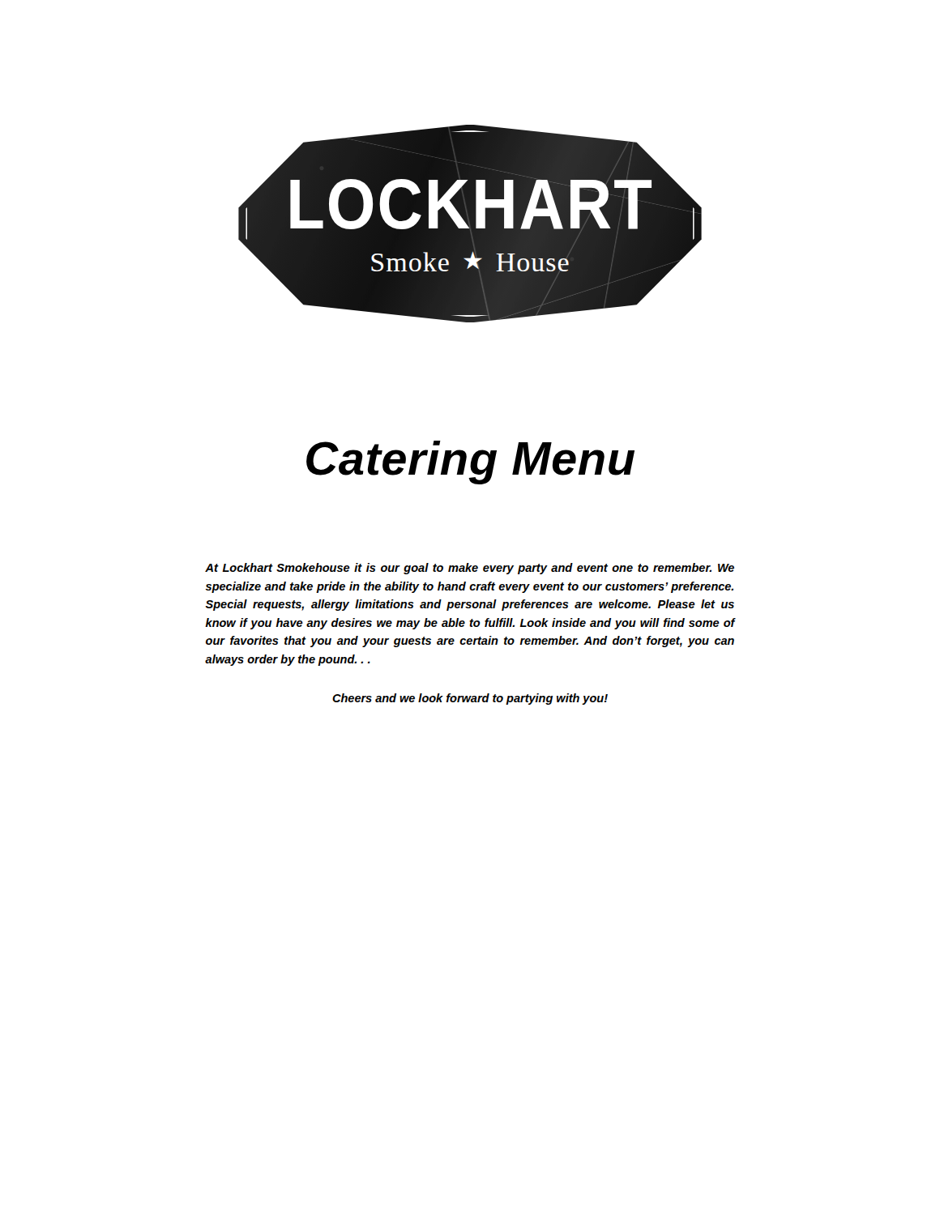Lockhart
Smoke ★ House
Catering Menu
At Lockhart Smokehouse it is our goal to make every party and event one to remember. We specialize and take pride in the ability to hand craft every event to our customers’ preference. Special requests, allergy limitations and personal preferences are welcome. Please let us know if you have any desires we may be able to fulfill. Look inside and you will find some of our favorites that you and your guests are certain to remember. And don’t forget, you can always order by the pound. . .
Cheers and we look forward to partying with you!